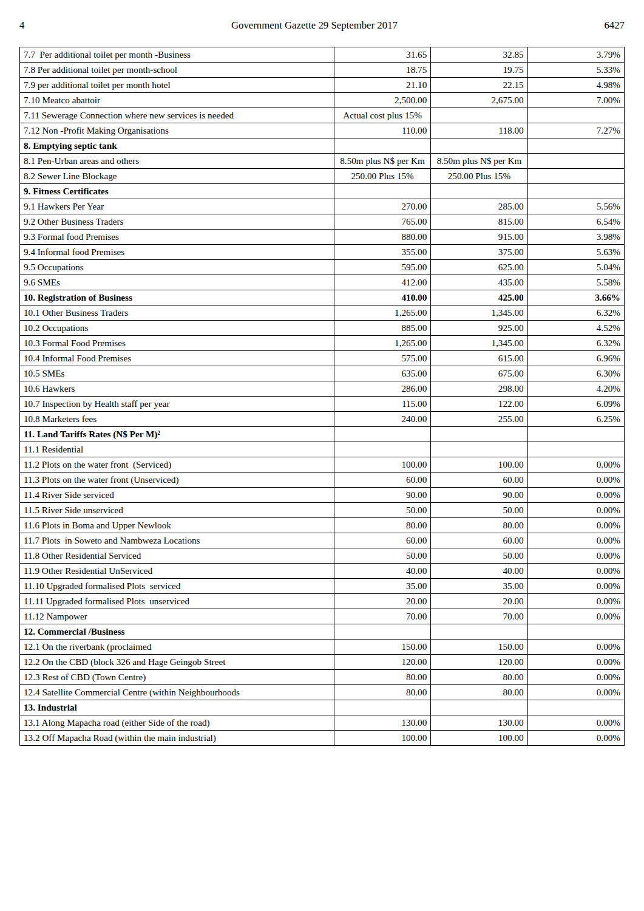4 Government Gazette 29 September 2017 6427
| 7.7 Per additional toilet per month -Business | 31.65 | 32.85 | 3.79% |
| 7.8 Per additional toilet per month-school | 18.75 | 19.75 | 5.33% |
| 7.9 per additional toilet per month hotel | 21.10 | 22.15 | 4.98% |
| 7.10 Meatco abattoir | 2,500.00 | 2,675.00 | 7.00% |
| 7.11 Sewerage Connection where new services is needed | Actual cost plus 15% | | |
| 7.12 Non -Profit Making Organisations | 110.00 | 118.00 | 7.27% |
| 8. Emptying septic tank | | | |
| 8.1 Pen-Urban areas and others | 8.50m plus N$ per Km | 8.50m plus N$ per Km | |
| 8.2 Sewer Line Blockage | 250.00 Plus 15% | 250.00 Plus 15% | |
| 9. Fitness Certificates | | | |
| 9.1 Hawkers Per Year | 270.00 | 285.00 | 5.56% |
| 9.2 Other Business Traders | 765.00 | 815.00 | 6.54% |
| 9.3 Formal food Premises | 880.00 | 915.00 | 3.98% |
| 9.4 Informal food Premises | 355.00 | 375.00 | 5.63% |
| 9.5 Occupations | 595.00 | 625.00 | 5.04% |
| 9.6 SMEs | 412.00 | 435.00 | 5.58% |
| 10. Registration of Business | 410.00 | 425.00 | 3.66% |
| 10.1 Other Business Traders | 1,265.00 | 1,345.00 | 6.32% |
| 10.2 Occupations | 885.00 | 925.00 | 4.52% |
| 10.3 Formal Food Premises | 1,265.00 | 1,345.00 | 6.32% |
| 10.4 Informal Food Premises | 575.00 | 615.00 | 6.96% |
| 10.5 SMEs | 635.00 | 675.00 | 6.30% |
| 10.6 Hawkers | 286.00 | 298.00 | 4.20% |
| 10.7 Inspection by Health staff per year | 115.00 | 122.00 | 6.09% |
| 10.8 Marketers fees | 240.00 | 255.00 | 6.25% |
| 11. Land Tariffs Rates (N$ Per M)² | | | |
| 11.1 Residential | | | |
| 11.2 Plots on the water front (Serviced) | 100.00 | 100.00 | 0.00% |
| 11.3 Plots on the water front (Unserviced) | 60.00 | 60.00 | 0.00% |
| 11.4 River Side serviced | 90.00 | 90.00 | 0.00% |
| 11.5 River Side unserviced | 50.00 | 50.00 | 0.00% |
| 11.6 Plots in Boma and Upper Newlook | 80.00 | 80.00 | 0.00% |
| 11.7 Plots in Soweto and Nambweza Locations | 60.00 | 60.00 | 0.00% |
| 11.8 Other Residential Serviced | 50.00 | 50.00 | 0.00% |
| 11.9 Other Residential UnServiced | 40.00 | 40.00 | 0.00% |
| 11.10 Upgraded formalised Plots serviced | 35.00 | 35.00 | 0.00% |
| 11.11 Upgraded formalised Plots unserviced | 20.00 | 20.00 | 0.00% |
| 11.12 Nampower | 70.00 | 70.00 | 0.00% |
| 12. Commercial /Business | | | |
| 12.1 On the riverbank (proclaimed | 150.00 | 150.00 | 0.00% |
| 12.2 On the CBD (block 326 and Hage Geingob Street | 120.00 | 120.00 | 0.00% |
| 12.3 Rest of CBD (Town Centre) | 80.00 | 80.00 | 0.00% |
| 12.4 Satellite Commercial Centre (within Neighbourhoods | 80.00 | 80.00 | 0.00% |
| 13. Industrial | | | |
| 13.1 Along Mapacha road (either Side of the road) | 130.00 | 130.00 | 0.00% |
| 13.2 Off Mapacha Road (within the main industrial) | 100.00 | 100.00 | 0.00% |